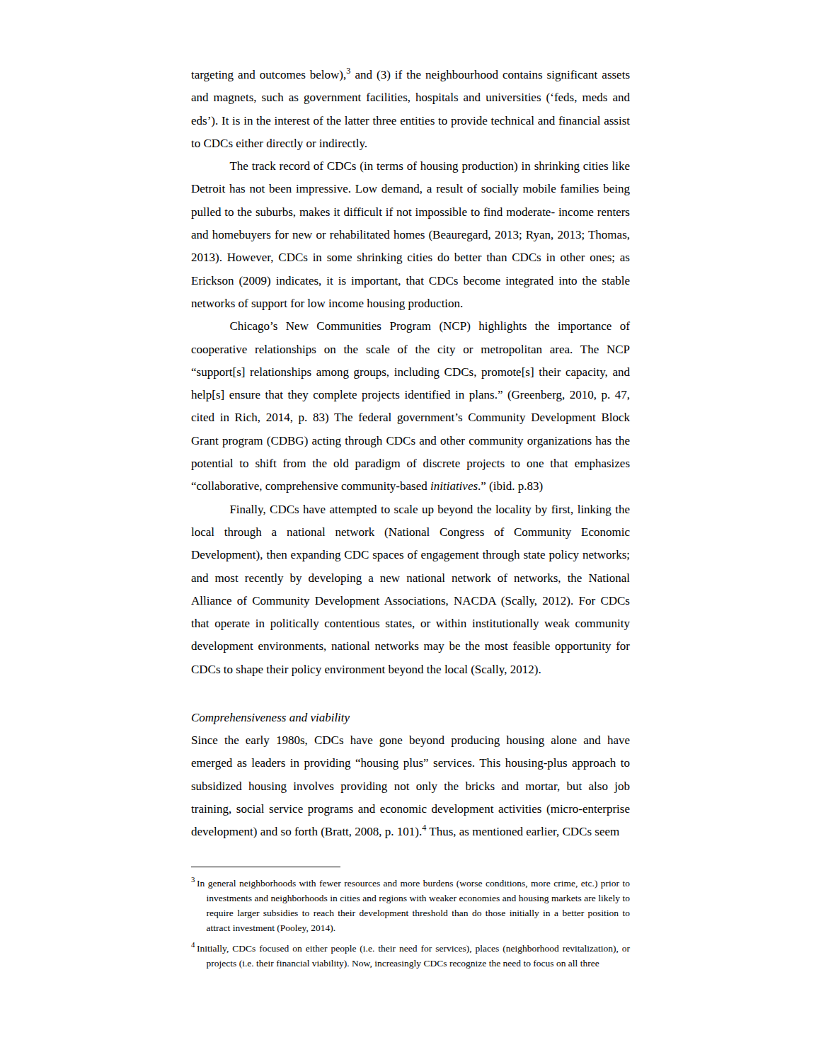targeting and outcomes below),3 and (3) if the neighbourhood contains significant assets and magnets, such as government facilities, hospitals and universities (‘feds, meds and eds’). It is in the interest of the latter three entities to provide technical and financial assist to CDCs either directly or indirectly.
The track record of CDCs (in terms of housing production) in shrinking cities like Detroit has not been impressive. Low demand, a result of socially mobile families being pulled to the suburbs, makes it difficult if not impossible to find moderate- income renters and homebuyers for new or rehabilitated homes (Beauregard, 2013; Ryan, 2013; Thomas, 2013). However, CDCs in some shrinking cities do better than CDCs in other ones; as Erickson (2009) indicates, it is important, that CDCs become integrated into the stable networks of support for low income housing production.
Chicago’s New Communities Program (NCP) highlights the importance of cooperative relationships on the scale of the city or metropolitan area. The NCP “support[s] relationships among groups, including CDCs, promote[s] their capacity, and help[s] ensure that they complete projects identified in plans.” (Greenberg, 2010, p. 47, cited in Rich, 2014, p. 83) The federal government’s Community Development Block Grant program (CDBG) acting through CDCs and other community organizations has the potential to shift from the old paradigm of discrete projects to one that emphasizes “collaborative, comprehensive community-based initiatives.” (ibid. p.83)
Finally, CDCs have attempted to scale up beyond the locality by first, linking the local through a national network (National Congress of Community Economic Development), then expanding CDC spaces of engagement through state policy networks; and most recently by developing a new national network of networks, the National Alliance of Community Development Associations, NACDA (Scally, 2012). For CDCs that operate in politically contentious states, or within institutionally weak community development environments, national networks may be the most feasible opportunity for CDCs to shape their policy environment beyond the local (Scally, 2012).
Comprehensiveness and viability
Since the early 1980s, CDCs have gone beyond producing housing alone and have emerged as leaders in providing “housing plus” services. This housing-plus approach to subsidized housing involves providing not only the bricks and mortar, but also job training, social service programs and economic development activities (micro-enterprise development) and so forth (Bratt, 2008, p. 101).4 Thus, as mentioned earlier, CDCs seem
3 In general neighborhoods with fewer resources and more burdens (worse conditions, more crime, etc.) prior to investments and neighborhoods in cities and regions with weaker economies and housing markets are likely to require larger subsidies to reach their development threshold than do those initially in a better position to attract investment (Pooley, 2014).
4 Initially, CDCs focused on either people (i.e. their need for services), places (neighborhood revitalization), or projects (i.e. their financial viability). Now, increasingly CDCs recognize the need to focus on all three